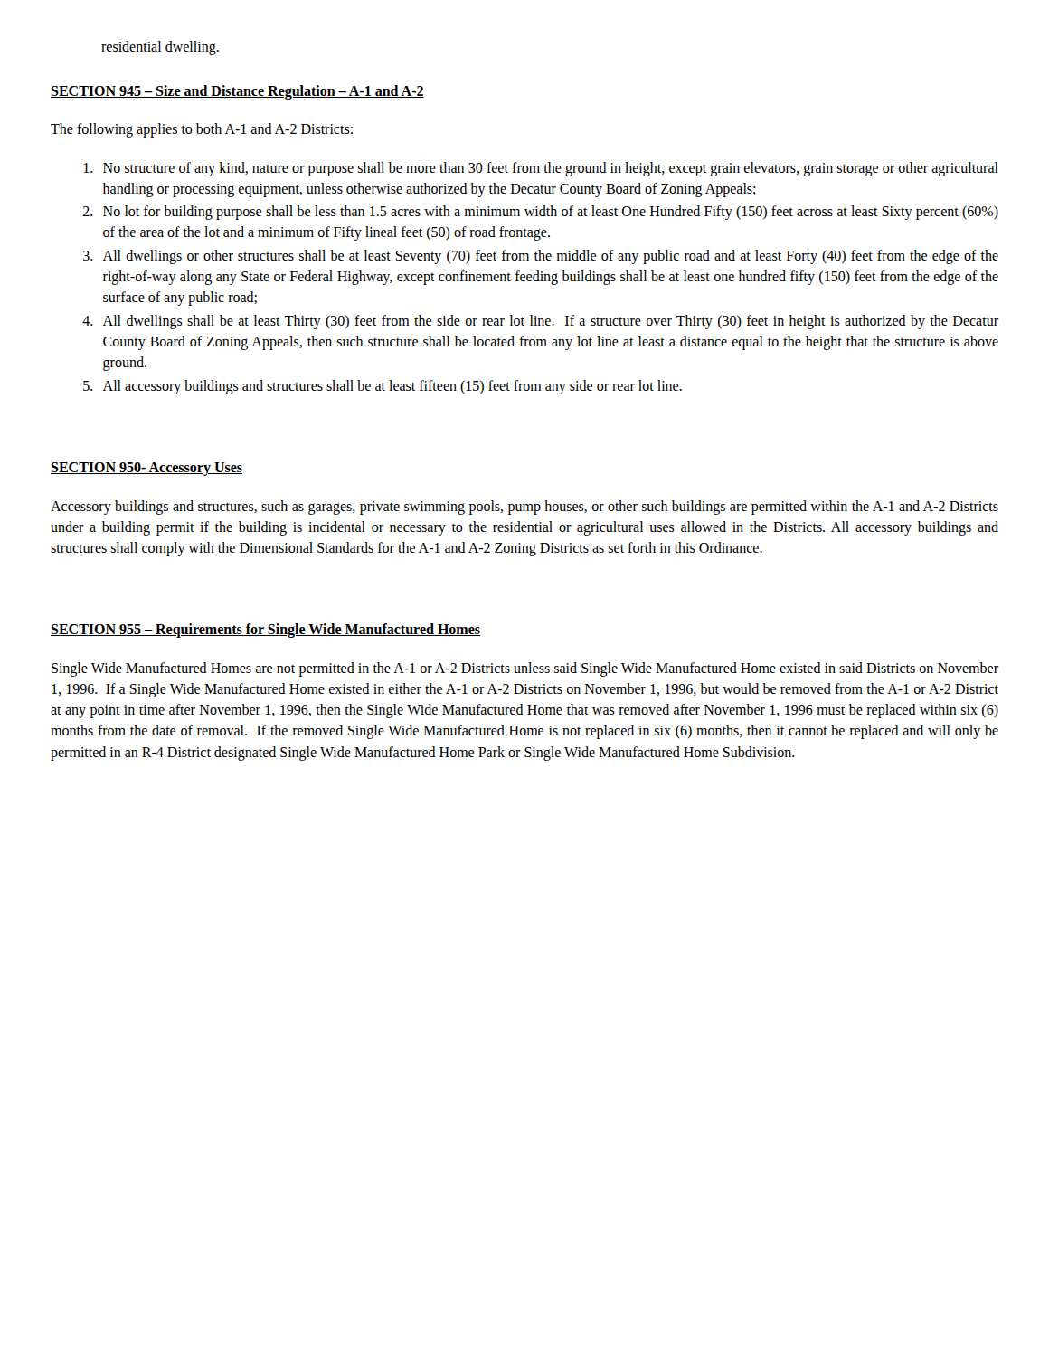residential dwelling.
SECTION 945 – Size and Distance Regulation – A-1 and A-2
The following applies to both A-1 and A-2 Districts:
No structure of any kind, nature or purpose shall be more than 30 feet from the ground in height, except grain elevators, grain storage or other agricultural handling or processing equipment, unless otherwise authorized by the Decatur County Board of Zoning Appeals;
No lot for building purpose shall be less than 1.5 acres with a minimum width of at least One Hundred Fifty (150) feet across at least Sixty percent (60%) of the area of the lot and a minimum of Fifty lineal feet (50) of road frontage.
All dwellings or other structures shall be at least Seventy (70) feet from the middle of any public road and at least Forty (40) feet from the edge of the right-of-way along any State or Federal Highway, except confinement feeding buildings shall be at least one hundred fifty (150) feet from the edge of the surface of any public road;
All dwellings shall be at least Thirty (30) feet from the side or rear lot line. If a structure over Thirty (30) feet in height is authorized by the Decatur County Board of Zoning Appeals, then such structure shall be located from any lot line at least a distance equal to the height that the structure is above ground.
All accessory buildings and structures shall be at least fifteen (15) feet from any side or rear lot line.
SECTION 950- Accessory Uses
Accessory buildings and structures, such as garages, private swimming pools, pump houses, or other such buildings are permitted within the A-1 and A-2 Districts under a building permit if the building is incidental or necessary to the residential or agricultural uses allowed in the Districts. All accessory buildings and structures shall comply with the Dimensional Standards for the A-1 and A-2 Zoning Districts as set forth in this Ordinance.
SECTION 955 – Requirements for Single Wide Manufactured Homes
Single Wide Manufactured Homes are not permitted in the A-1 or A-2 Districts unless said Single Wide Manufactured Home existed in said Districts on November 1, 1996. If a Single Wide Manufactured Home existed in either the A-1 or A-2 Districts on November 1, 1996, but would be removed from the A-1 or A-2 District at any point in time after November 1, 1996, then the Single Wide Manufactured Home that was removed after November 1, 1996 must be replaced within six (6) months from the date of removal. If the removed Single Wide Manufactured Home is not replaced in six (6) months, then it cannot be replaced and will only be permitted in an R-4 District designated Single Wide Manufactured Home Park or Single Wide Manufactured Home Subdivision.